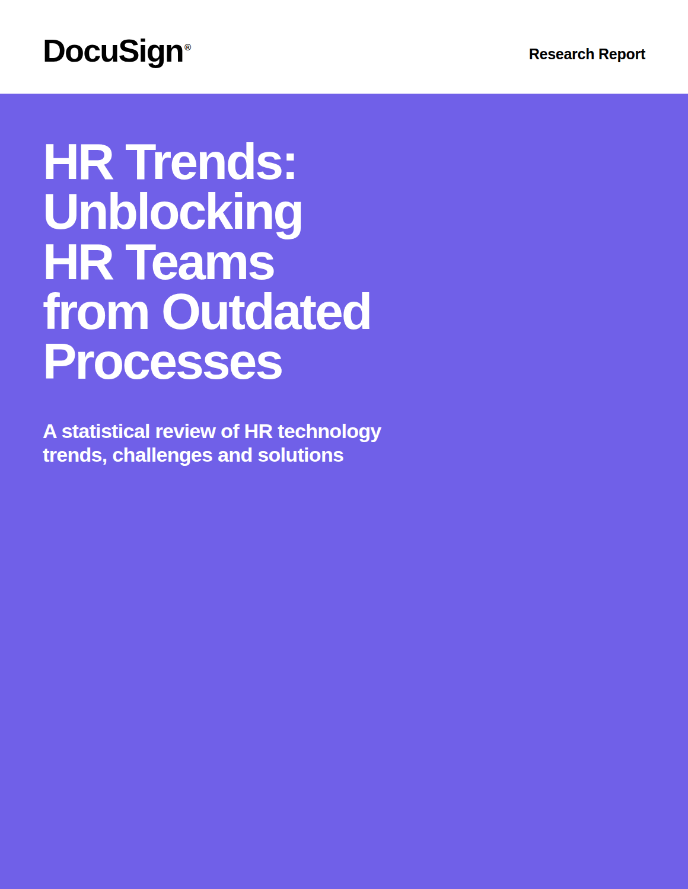DocuSign®
Research Report
HR Trends:
Unblocking
HR Teams
from Outdated
Processes
A statistical review of HR technology
trends, challenges and solutions